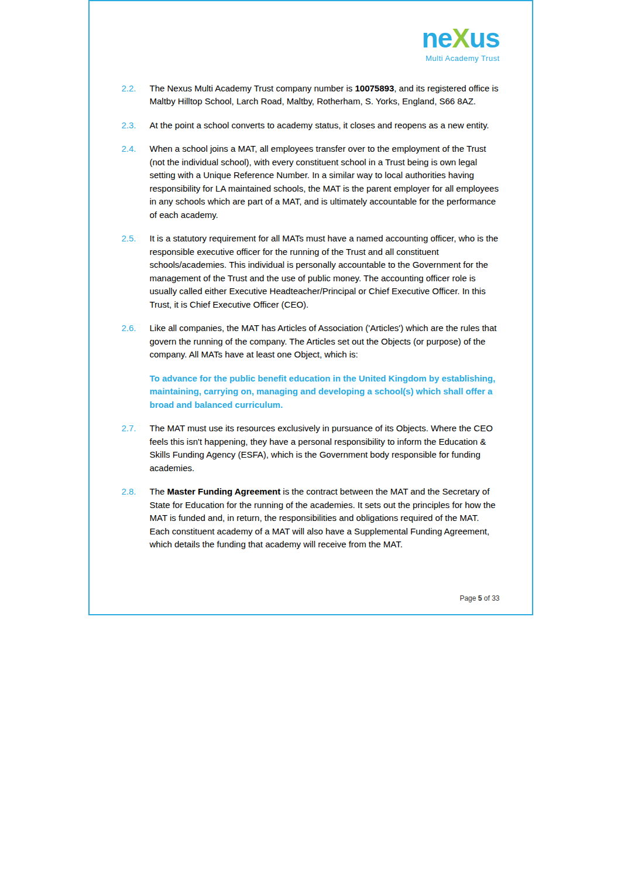neXus
Multi Academy Trust
2.2. The Nexus Multi Academy Trust company number is 10075893, and its registered office is Maltby Hilltop School, Larch Road, Maltby, Rotherham, S. Yorks, England, S66 8AZ.
2.3. At the point a school converts to academy status, it closes and reopens as a new entity.
2.4. When a school joins a MAT, all employees transfer over to the employment of the Trust (not the individual school), with every constituent school in a Trust being is own legal setting with a Unique Reference Number. In a similar way to local authorities having responsibility for LA maintained schools, the MAT is the parent employer for all employees in any schools which are part of a MAT, and is ultimately accountable for the performance of each academy.
2.5. It is a statutory requirement for all MATs must have a named accounting officer, who is the responsible executive officer for the running of the Trust and all constituent schools/academies. This individual is personally accountable to the Government for the management of the Trust and the use of public money. The accounting officer role is usually called either Executive Headteacher/Principal or Chief Executive Officer. In this Trust, it is Chief Executive Officer (CEO).
2.6. Like all companies, the MAT has Articles of Association ('Articles') which are the rules that govern the running of the company. The Articles set out the Objects (or purpose) of the company. All MATs have at least one Object, which is:
To advance for the public benefit education in the United Kingdom by establishing, maintaining, carrying on, managing and developing a school(s) which shall offer a broad and balanced curriculum.
2.7. The MAT must use its resources exclusively in pursuance of its Objects. Where the CEO feels this isn't happening, they have a personal responsibility to inform the Education & Skills Funding Agency (ESFA), which is the Government body responsible for funding academies.
2.8. The Master Funding Agreement is the contract between the MAT and the Secretary of State for Education for the running of the academies. It sets out the principles for how the MAT is funded and, in return, the responsibilities and obligations required of the MAT. Each constituent academy of a MAT will also have a Supplemental Funding Agreement, which details the funding that academy will receive from the MAT.
Page 5 of 33